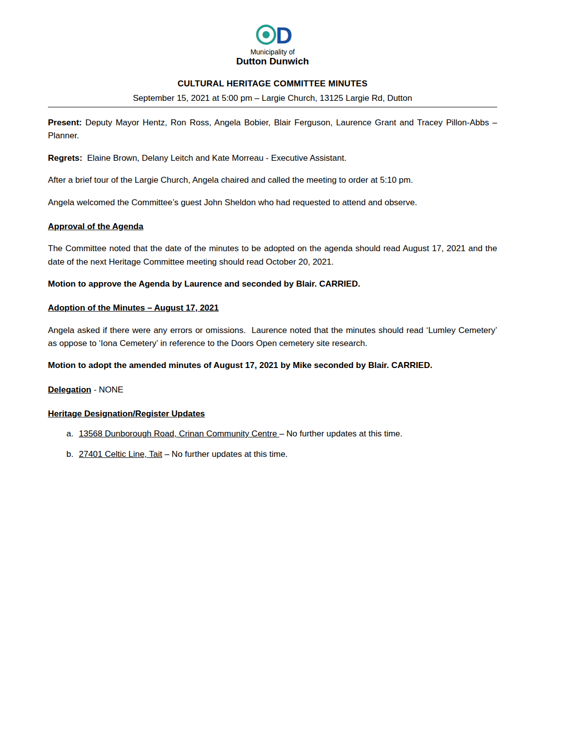⦿D
Municipality of Dutton Dunwich
CULTURAL HERITAGE COMMITTEE MINUTES
September 15, 2021 at 5:00 pm – Largie Church, 13125 Largie Rd, Dutton
Present: Deputy Mayor Hentz, Ron Ross, Angela Bobier, Blair Ferguson, Laurence Grant and Tracey Pillon-Abbs – Planner.
Regrets: Elaine Brown, Delany Leitch and Kate Morreau - Executive Assistant.
After a brief tour of the Largie Church, Angela chaired and called the meeting to order at 5:10 pm.
Angela welcomed the Committee’s guest John Sheldon who had requested to attend and observe.
Approval of the Agenda
The Committee noted that the date of the minutes to be adopted on the agenda should read August 17, 2021 and the date of the next Heritage Committee meeting should read October 20, 2021.
Motion to approve the Agenda by Laurence and seconded by Blair. CARRIED.
Adoption of the Minutes – August 17, 2021
Angela asked if there were any errors or omissions. Laurence noted that the minutes should read ‘Lumley Cemetery’ as oppose to ‘Iona Cemetery’ in reference to the Doors Open cemetery site research.
Motion to adopt the amended minutes of August 17, 2021 by Mike seconded by Blair. CARRIED.
Delegation - NONE
Heritage Designation/Register Updates
13568 Dunborough Road, Crinan Community Centre – No further updates at this time.
27401 Celtic Line, Tait – No further updates at this time.